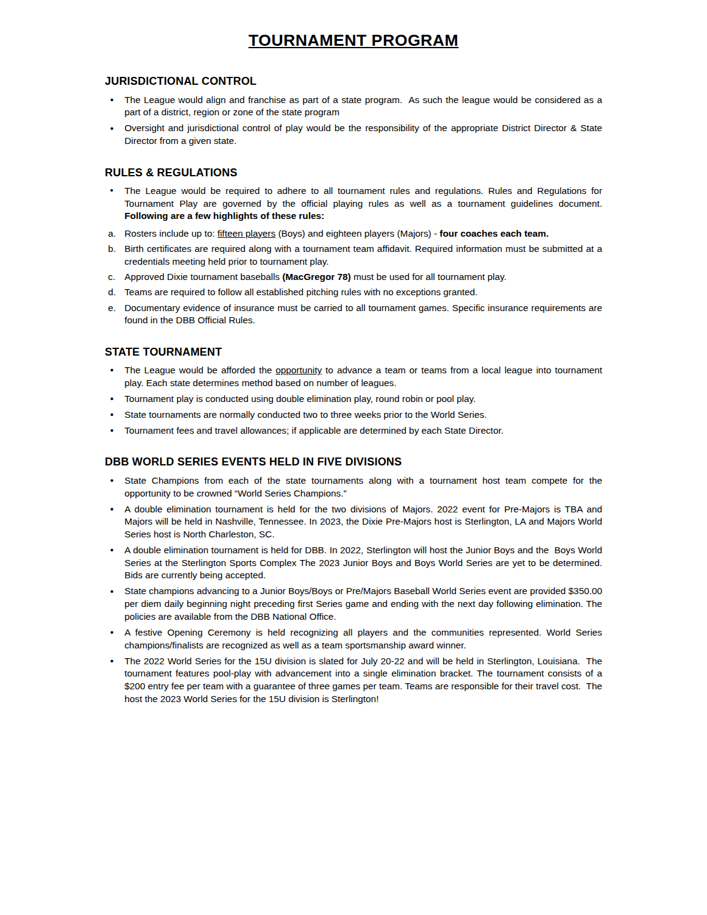TOURNAMENT PROGRAM
JURISDICTIONAL CONTROL
The League would align and franchise as part of a state program. As such the league would be considered as a part of a district, region or zone of the state program
Oversight and jurisdictional control of play would be the responsibility of the appropriate District Director & State Director from a given state.
RULES & REGULATIONS
The League would be required to adhere to all tournament rules and regulations. Rules and Regulations for Tournament Play are governed by the official playing rules as well as a tournament guidelines document. Following are a few highlights of these rules:
Rosters include up to: fifteen players (Boys) and eighteen players (Majors) - four coaches each team.
Birth certificates are required along with a tournament team affidavit. Required information must be submitted at a credentials meeting held prior to tournament play.
Approved Dixie tournament baseballs (MacGregor 78) must be used for all tournament play.
Teams are required to follow all established pitching rules with no exceptions granted.
Documentary evidence of insurance must be carried to all tournament games. Specific insurance requirements are found in the DBB Official Rules.
STATE TOURNAMENT
The League would be afforded the opportunity to advance a team or teams from a local league into tournament play. Each state determines method based on number of leagues.
Tournament play is conducted using double elimination play, round robin or pool play.
State tournaments are normally conducted two to three weeks prior to the World Series.
Tournament fees and travel allowances; if applicable are determined by each State Director.
DBB WORLD SERIES EVENTS HELD IN FIVE DIVISIONS
State Champions from each of the state tournaments along with a tournament host team compete for the opportunity to be crowned “World Series Champions.”
A double elimination tournament is held for the two divisions of Majors. 2022 event for Pre-Majors is TBA and Majors will be held in Nashville, Tennessee. In 2023, the Dixie Pre-Majors host is Sterlington, LA and Majors World Series host is North Charleston, SC.
A double elimination tournament is held for DBB. In 2022, Sterlington will host the Junior Boys and the Boys World Series at the Sterlington Sports Complex The 2023 Junior Boys and Boys World Series are yet to be determined. Bids are currently being accepted.
State champions advancing to a Junior Boys/Boys or Pre/Majors Baseball World Series event are provided $350.00 per diem daily beginning night preceding first Series game and ending with the next day following elimination. The policies are available from the DBB National Office.
A festive Opening Ceremony is held recognizing all players and the communities represented. World Series champions/finalists are recognized as well as a team sportsmanship award winner.
The 2022 World Series for the 15U division is slated for July 20-22 and will be held in Sterlington, Louisiana. The tournament features pool-play with advancement into a single elimination bracket. The tournament consists of a $200 entry fee per team with a guarantee of three games per team. Teams are responsible for their travel cost. The host the 2023 World Series for the 15U division is Sterlington!